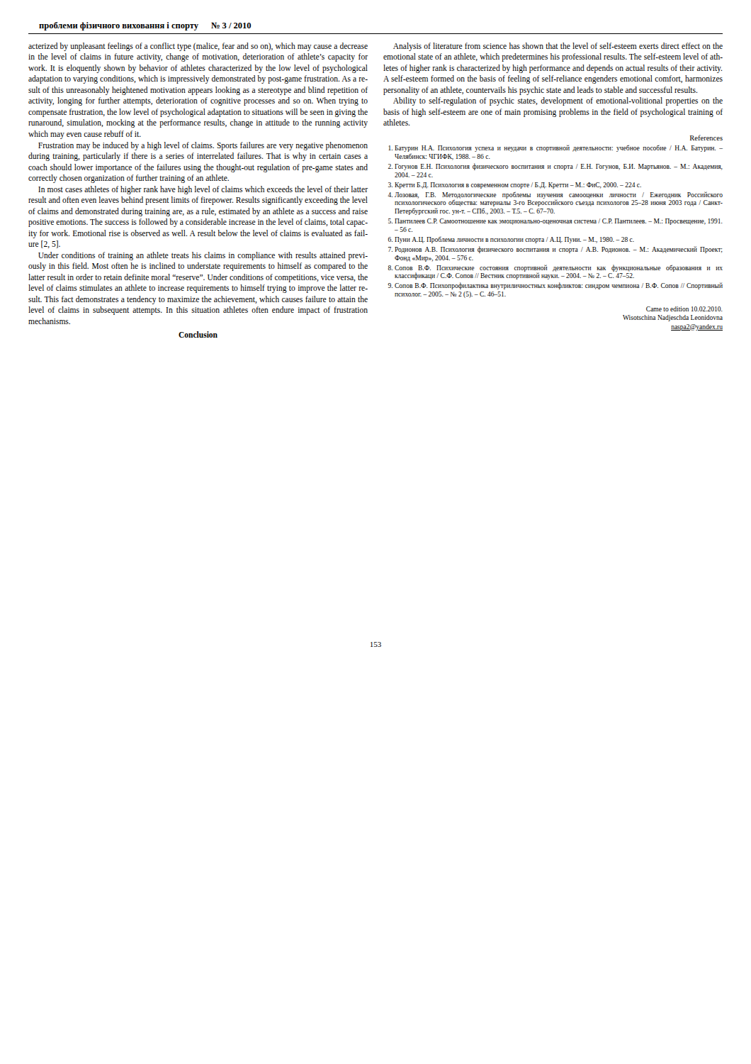проблеми фізичного виховання і спорту№ 3 / 2010
acterized by unpleasant feelings of a conflict type (malice, fear and so on), which may cause a decrease in the level of claims in future activity, change of motivation, deterioration of athlete’s capacity for work. It is eloquently shown by behavior of athletes characterized by the low level of psychological adaptation to varying conditions, which is impressively demonstrated by post-game frustration. As a result of this unreasonably heightened motivation appears looking as a stereotype and blind repetition of activity, longing for further attempts, deterioration of cognitive processes and so on. When trying to compensate frustration, the low level of psychological adaptation to situations will be seen in giving the runaround, simulation, mocking at the performance results, change in attitude to the running activity which may even cause rebuff of it.
Frustration may be induced by a high level of claims. Sports failures are very negative phenomenon during training, particularly if there is a series of interrelated failures. That is why in certain cases a coach should lower importance of the failures using the thought-out regulation of pre-game states and correctly chosen organization of further training of an athlete.
In most cases athletes of higher rank have high level of claims which exceeds the level of their latter result and often even leaves behind present limits of firepower. Results significantly exceeding the level of claims and demonstrated during training are, as a rule, estimated by an athlete as a success and raise positive emotions. The success is followed by a considerable increase in the level of claims, total capacity for work. Emotional rise is observed as well. A result below the level of claims is evaluated as failure [2, 5].
Under conditions of training an athlete treats his claims in compliance with results attained previously in this field. Most often he is inclined to understate requirements to himself as compared to the latter result in order to retain definite moral “reserve”. Under conditions of competitions, vice versa, the level of claims stimulates an athlete to increase requirements to himself trying to improve the latter result. This fact demonstrates a tendency to maximize the achievement, which causes failure to attain the level of claims in subsequent attempts. In this situation athletes often endure impact of frustration mechanisms.
Conclusion
Analysis of literature from science has shown that the level of self-esteem exerts direct effect on the emotional state of an athlete, which predetermines his professional results. The self-esteem level of athletes of higher rank is characterized by high performance and depends on actual results of their activity. A self-esteem formed on the basis of feeling of self-reliance engenders emotional comfort, harmonizes personality of an athlete, countervails his psychic state and leads to stable and successful results.
Ability to self-regulation of psychic states, development of emotional-volitional properties on the basis of high self-esteem are one of main promising problems in the field of psychological training of athletes.
References
Батурин Н.А. Психология успеха и неудачи в спортивной деятельности: учебное пособие / Н.А. Батурин. – Челябинск: ЧГИФК, 1988. – 86 с.
Гогунов Е.Н. Психология физического воспитания и спорта / Е.Н. Гогунов, Б.И. Мартьянов. – М.: Академия, 2004. – 224 с.
Кретти Б.Д. Психология в современном спорте / Б.Д. Кретти – М.: ФиС, 2000. – 224 с.
Лозовая, Г.В. Методологические проблемы изучения самооценки личности / Ежегодник Российского психологического общества: материалы 3-го Всероссийского съезда психологов 25–28 июня 2003 года / Санкт-Петербургский гос. ун-т. – СПб., 2003. – Т.5. – С. 67–70.
Пантилеев С.Р. Самоотношение как эмоционально-оценочная система / С.Р. Пантилеев. – М.: Просвещение, 1991. – 56 с.
Пуни А.Ц. Проблема личности в психологии спорта / А.Ц. Пуни. – М., 1980. – 28 с.
Родионов А.В. Психология физического воспитания и спорта / А.В. Родионов. – М.: Академический Проект; Фонд «Мир», 2004. – 576 с.
Сопов В.Ф. Психические состояния спортивной деятельности как функциональные образования и их классификаци / С.Ф. Сопов // Вестник спортивной науки. – 2004. – № 2. – С. 47–52.
Сопов В.Ф. Психопрофилактика внутриличностных конфликтов: синдром чемпиона / В.Ф. Сопов // Спортивный психолог. – 2005. – № 2 (5). – С. 46–51.
Came to edition 10.02.2010.
Wisotschina Nadjeschda Leonidovna
naspa2@yandex.ru
153